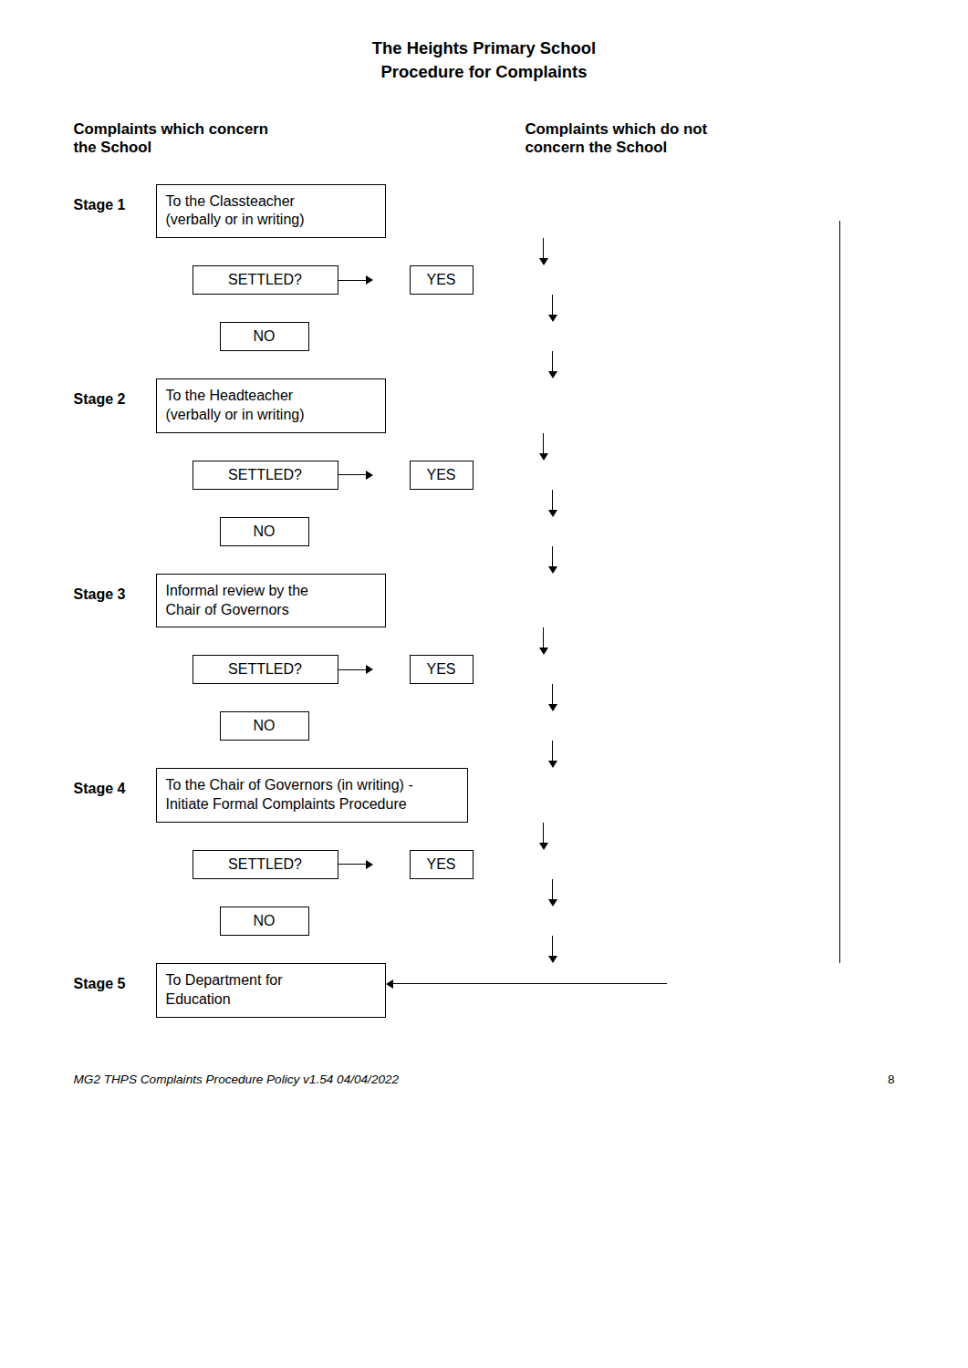The Heights Primary School
Procedure for Complaints
Complaints which concern
the School
Complaints which do not
concern the School
Stage 1
To the Classteacher
(verbally or in writing)
SETTLED?
YES
NO
Stage 2
To the Headteacher
(verbally or in writing)
SETTLED?
YES
NO
Stage 3
Informal review by the
Chair of Governors
SETTLED?
YES
NO
Stage 4
To the Chair of Governors (in writing) -
Initiate Formal Complaints Procedure
SETTLED?
YES
NO
Stage 5
To Department for
Education
MG2 THPS Complaints Procedure Policy v1.54 04/04/2022
8